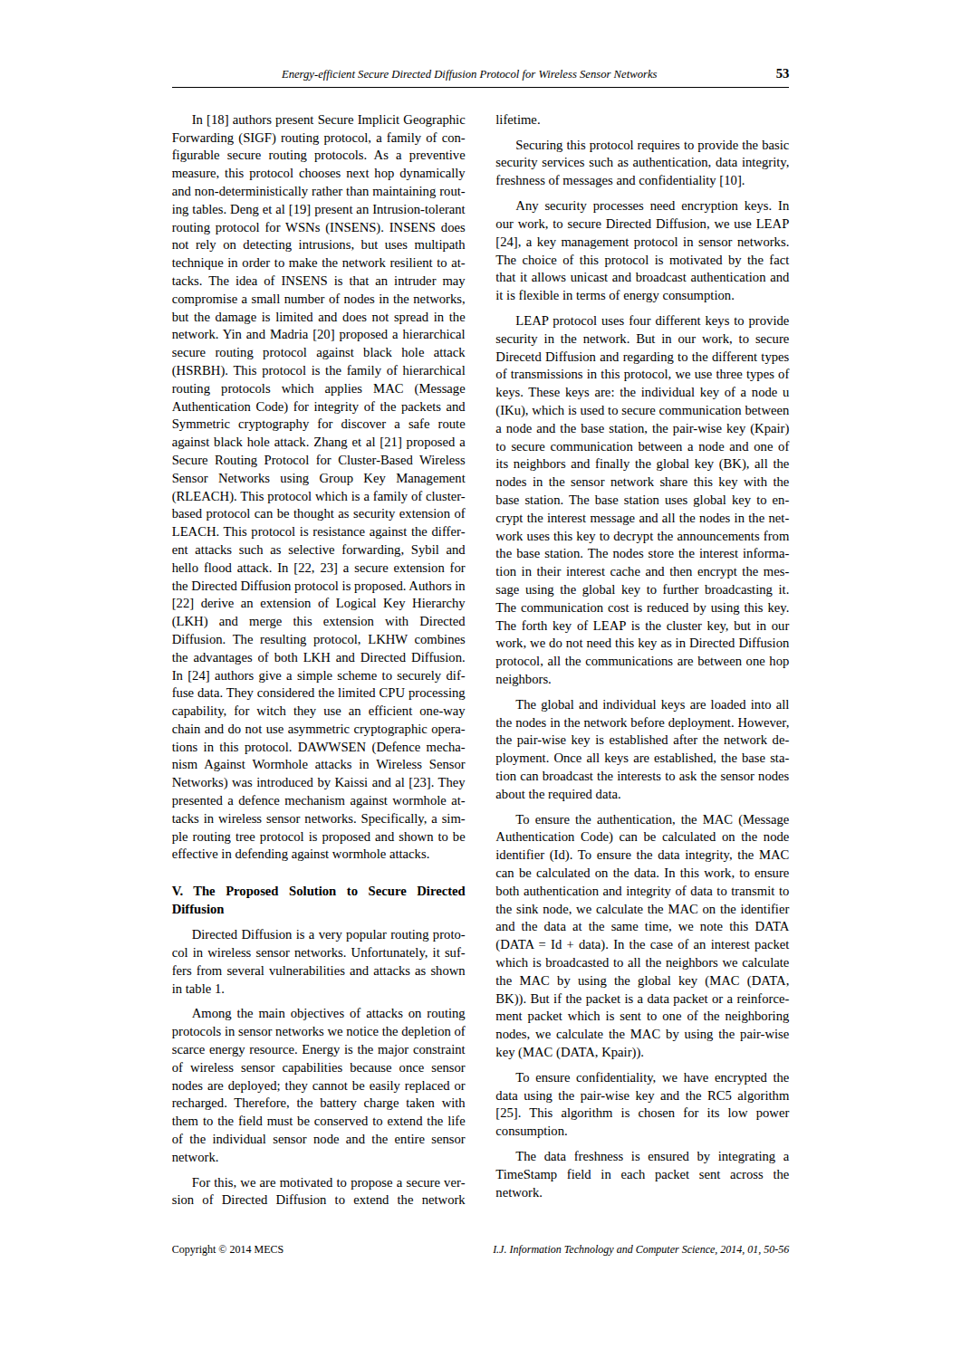Energy-efficient Secure Directed Diffusion Protocol for Wireless Sensor Networks 53
In [18] authors present Secure Implicit Geographic Forwarding (SIGF) routing protocol, a family of configurable secure routing protocols. As a preventive measure, this protocol chooses next hop dynamically and non-deterministically rather than maintaining routing tables. Deng et al [19] present an Intrusion-tolerant routing protocol for WSNs (INSENS). INSENS does not rely on detecting intrusions, but uses multipath technique in order to make the network resilient to attacks. The idea of INSENS is that an intruder may compromise a small number of nodes in the networks, but the damage is limited and does not spread in the network. Yin and Madria [20] proposed a hierarchical secure routing protocol against black hole attack (HSRBH). This protocol is the family of hierarchical routing protocols which applies MAC (Message Authentication Code) for integrity of the packets and Symmetric cryptography for discover a safe route against black hole attack. Zhang et al [21] proposed a Secure Routing Protocol for Cluster-Based Wireless Sensor Networks using Group Key Management (RLEACH). This protocol which is a family of cluster-based protocol can be thought as security extension of LEACH. This protocol is resistance against the different attacks such as selective forwarding, Sybil and hello flood attack. In [22, 23] a secure extension for the Directed Diffusion protocol is proposed. Authors in [22] derive an extension of Logical Key Hierarchy (LKH) and merge this extension with Directed Diffusion. The resulting protocol, LKHW combines the advantages of both LKH and Directed Diffusion. In [24] authors give a simple scheme to securely diffuse data. They considered the limited CPU processing capability, for witch they use an efficient one-way chain and do not use asymmetric cryptographic operations in this protocol. DAWWSEN (Defence mechanism Against Wormhole attacks in Wireless Sensor Networks) was introduced by Kaissi and al [23]. They presented a defence mechanism against wormhole attacks in wireless sensor networks. Specifically, a simple routing tree protocol is proposed and shown to be effective in defending against wormhole attacks.
V. The Proposed Solution to Secure Directed Diffusion
Directed Diffusion is a very popular routing protocol in wireless sensor networks. Unfortunately, it suffers from several vulnerabilities and attacks as shown in table 1.
Among the main objectives of attacks on routing protocols in sensor networks we notice the depletion of scarce energy resource. Energy is the major constraint of wireless sensor capabilities because once sensor nodes are deployed; they cannot be easily replaced or recharged. Therefore, the battery charge taken with them to the field must be conserved to extend the life of the individual sensor node and the entire sensor network.
For this, we are motivated to propose a secure version of Directed Diffusion to extend the network lifetime.
Securing this protocol requires to provide the basic security services such as authentication, data integrity, freshness of messages and confidentiality [10].
Any security processes need encryption keys. In our work, to secure Directed Diffusion, we use LEAP [24], a key management protocol in sensor networks. The choice of this protocol is motivated by the fact that it allows unicast and broadcast authentication and it is flexible in terms of energy consumption.
LEAP protocol uses four different keys to provide security in the network. But in our work, to secure Direcetd Diffusion and regarding to the different types of transmissions in this protocol, we use three types of keys. These keys are: the individual key of a node u (IKu), which is used to secure communication between a node and the base station, the pair-wise key (Kpair) to secure communication between a node and one of its neighbors and finally the global key (BK), all the nodes in the sensor network share this key with the base station. The base station uses global key to encrypt the interest message and all the nodes in the network uses this key to decrypt the announcements from the base station. The nodes store the interest information in their interest cache and then encrypt the message using the global key to further broadcasting it. The communication cost is reduced by using this key. The forth key of LEAP is the cluster key, but in our work, we do not need this key as in Directed Diffusion protocol, all the communications are between one hop neighbors.
The global and individual keys are loaded into all the nodes in the network before deployment. However, the pair-wise key is established after the network deployment. Once all keys are established, the base station can broadcast the interests to ask the sensor nodes about the required data.
To ensure the authentication, the MAC (Message Authentication Code) can be calculated on the node identifier (Id). To ensure the data integrity, the MAC can be calculated on the data. In this work, to ensure both authentication and integrity of data to transmit to the sink node, we calculate the MAC on the identifier and the data at the same time, we note this DATA (DATA = Id + data). In the case of an interest packet which is broadcasted to all the neighbors we calculate the MAC by using the global key (MAC (DATA, BK)). But if the packet is a data packet or a reinforcement packet which is sent to one of the neighboring nodes, we calculate the MAC by using the pair-wise key (MAC (DATA, Kpair)).
To ensure confidentiality, we have encrypted the data using the pair-wise key and the RC5 algorithm [25]. This algorithm is chosen for its low power consumption.
The data freshness is ensured by integrating a TimeStamp field in each packet sent across the network.
Copyright © 2014 MECS I.J. Information Technology and Computer Science, 2014, 01, 50-56